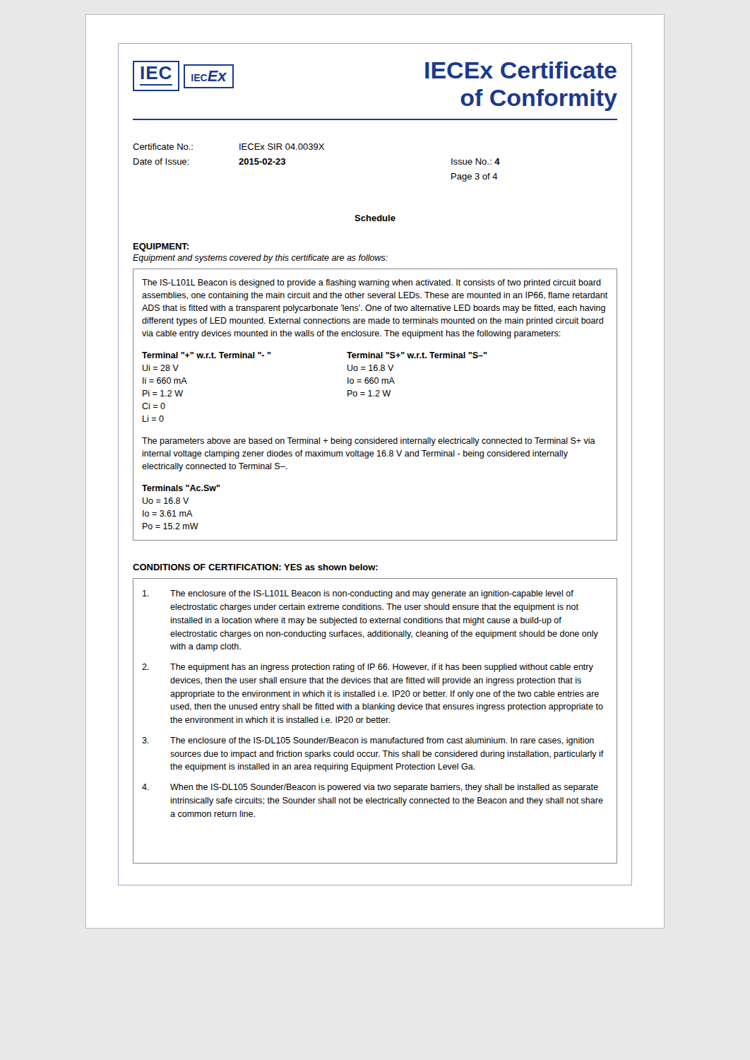IEC
IECEx
IECEx Certificate
of Conformity
| Certificate No.: | IECEx SIR 04.0039X | |
| Date of Issue: | 2015-02-23 | Issue No.: 4 |
| | | Page 3 of 4 |
Schedule
EQUIPMENT:
Equipment and systems covered by this certificate are as follows:
The IS-L101L Beacon is designed to provide a flashing warning when activated. It consists of two printed circuit board assemblies, one containing the main circuit and the other several LEDs. These are mounted in an IP66, flame retardant ADS that is fitted with a transparent polycarbonate 'lens'. One of two alternative LED boards may be fitted, each having different types of LED mounted. External connections are made to terminals mounted on the main printed circuit board via cable entry devices mounted in the walls of the enclosure. The equipment has the following parameters:
Terminal "+" w.r.t. Terminal "- "
Ui = 28 V
Ii = 660 mA
Pi = 1.2 W
Ci = 0
Li = 0
Terminal "S+" w.r.t. Terminal "S–"
Uo = 16.8 V
Io = 660 mA
Po = 1.2 W
The parameters above are based on Terminal + being considered internally electrically connected to Terminal S+ via internal voltage clamping zener diodes of maximum voltage 16.8 V and Terminal - being considered internally electrically connected to Terminal S–.
Terminals "Ac.Sw"
Uo = 16.8 V
Io = 3.61 mA
Po = 15.2 mW
CONDITIONS OF CERTIFICATION: YES as shown below:
The enclosure of the IS-L101L Beacon is non-conducting and may generate an ignition-capable level of electrostatic charges under certain extreme conditions. The user should ensure that the equipment is not installed in a location where it may be subjected to external conditions that might cause a build-up of electrostatic charges on non-conducting surfaces, additionally, cleaning of the equipment should be done only with a damp cloth.
The equipment has an ingress protection rating of IP 66. However, if it has been supplied without cable entry devices, then the user shall ensure that the devices that are fitted will provide an ingress protection that is appropriate to the environment in which it is installed i.e. IP20 or better. If only one of the two cable entries are used, then the unused entry shall be fitted with a blanking device that ensures ingress protection appropriate to the environment in which it is installed i.e. IP20 or better.
The enclosure of the IS-DL105 Sounder/Beacon is manufactured from cast aluminium. In rare cases, ignition sources due to impact and friction sparks could occur. This shall be considered during installation, particularly if the equipment is installed in an area requiring Equipment Protection Level Ga.
When the IS-DL105 Sounder/Beacon is powered via two separate barriers, they shall be installed as separate intrinsically safe circuits; the Sounder shall not be electrically connected to the Beacon and they shall not share a common return line.